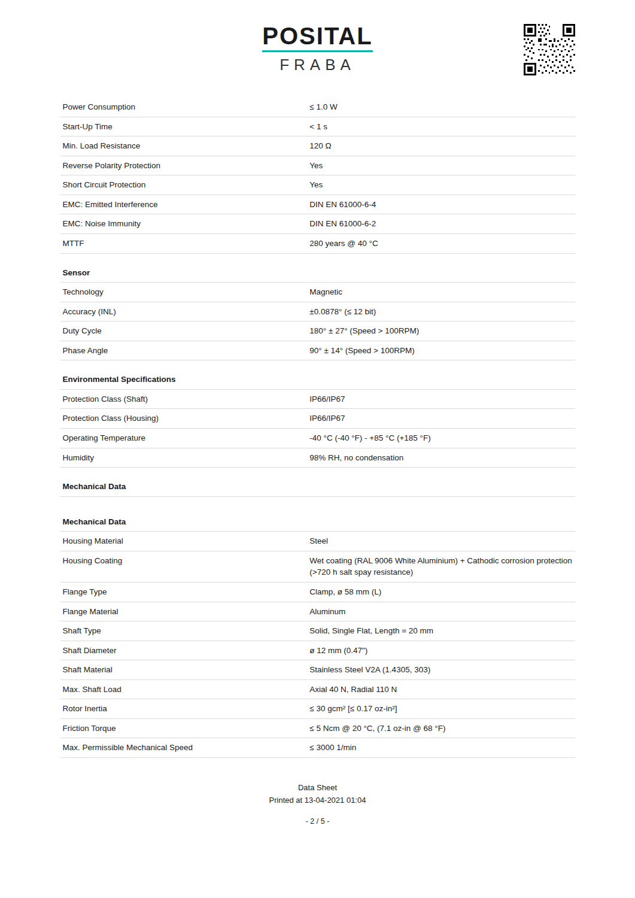POSITAL
FRABA
| Power Consumption | ≤ 1.0 W |
| Start-Up Time | < 1 s |
| Min. Load Resistance | 120 Ω |
| Reverse Polarity Protection | Yes |
| Short Circuit Protection | Yes |
| EMC: Emitted Interference | DIN EN 61000-6-4 |
| EMC: Noise Immunity | DIN EN 61000-6-2 |
| MTTF | 280 years @ 40 °C |
| Sensor |
| Technology | Magnetic |
| Accuracy (INL) | ±0.0878° (≤ 12 bit) |
| Duty Cycle | 180° ± 27° (Speed > 100RPM) |
| Phase Angle | 90° ± 14° (Speed > 100RPM) |
| Environmental Specifications |
| Protection Class (Shaft) | IP66/IP67 |
| Protection Class (Housing) | IP66/IP67 |
| Operating Temperature | -40 °C (-40 °F) - +85 °C (+185 °F) |
| Humidity | 98% RH, no condensation |
| Mechanical Data | |
| Mechanical Data |
| Housing Material | Steel |
| Housing Coating | Wet coating (RAL 9006 White Aluminium) + Cathodic corrosion protection (>720 h salt spay resistance) |
| Flange Type | Clamp, ø 58 mm (L) |
| Flange Material | Aluminum |
| Shaft Type | Solid, Single Flat, Length = 20 mm |
| Shaft Diameter | ø 12 mm (0.47") |
| Shaft Material | Stainless Steel V2A (1.4305, 303) |
| Max. Shaft Load | Axial 40 N, Radial 110 N |
| Rotor Inertia | ≤ 30 gcm² [≤ 0.17 oz-in²] |
| Friction Torque | ≤ 5 Ncm @ 20 °C, (7.1 oz-in @ 68 °F) |
| Max. Permissible Mechanical Speed | ≤ 3000 1/min |
Data Sheet
Printed at 13-04-2021 01:04
- 2 / 5 -